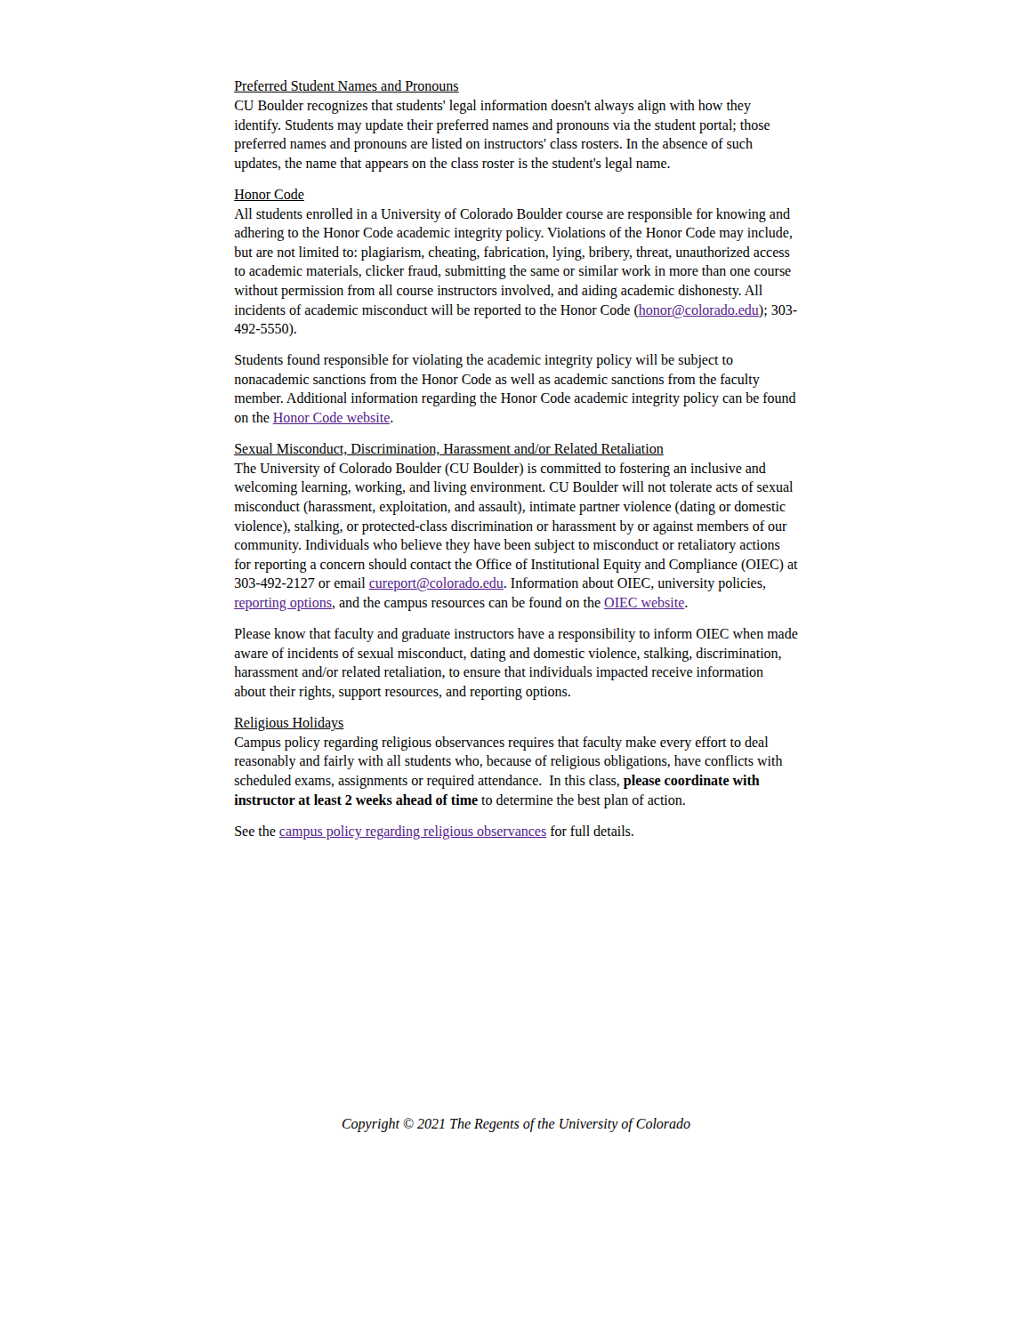Preferred Student Names and Pronouns
CU Boulder recognizes that students' legal information doesn't always align with how they identify. Students may update their preferred names and pronouns via the student portal; those preferred names and pronouns are listed on instructors' class rosters. In the absence of such updates, the name that appears on the class roster is the student's legal name.
Honor Code
All students enrolled in a University of Colorado Boulder course are responsible for knowing and adhering to the Honor Code academic integrity policy. Violations of the Honor Code may include, but are not limited to: plagiarism, cheating, fabrication, lying, bribery, threat, unauthorized access to academic materials, clicker fraud, submitting the same or similar work in more than one course without permission from all course instructors involved, and aiding academic dishonesty. All incidents of academic misconduct will be reported to the Honor Code (honor@colorado.edu); 303-492-5550).
Students found responsible for violating the academic integrity policy will be subject to nonacademic sanctions from the Honor Code as well as academic sanctions from the faculty member. Additional information regarding the Honor Code academic integrity policy can be found on the Honor Code website.
Sexual Misconduct, Discrimination, Harassment and/or Related Retaliation
The University of Colorado Boulder (CU Boulder) is committed to fostering an inclusive and welcoming learning, working, and living environment. CU Boulder will not tolerate acts of sexual misconduct (harassment, exploitation, and assault), intimate partner violence (dating or domestic violence), stalking, or protected-class discrimination or harassment by or against members of our community. Individuals who believe they have been subject to misconduct or retaliatory actions for reporting a concern should contact the Office of Institutional Equity and Compliance (OIEC) at 303-492-2127 or email cureport@colorado.edu. Information about OIEC, university policies, reporting options, and the campus resources can be found on the OIEC website.
Please know that faculty and graduate instructors have a responsibility to inform OIEC when made aware of incidents of sexual misconduct, dating and domestic violence, stalking, discrimination, harassment and/or related retaliation, to ensure that individuals impacted receive information about their rights, support resources, and reporting options.
Religious Holidays
Campus policy regarding religious observances requires that faculty make every effort to deal reasonably and fairly with all students who, because of religious obligations, have conflicts with scheduled exams, assignments or required attendance. In this class, please coordinate with instructor at least 2 weeks ahead of time to determine the best plan of action.
See the campus policy regarding religious observances for full details.
Copyright © 2021 The Regents of the University of Colorado